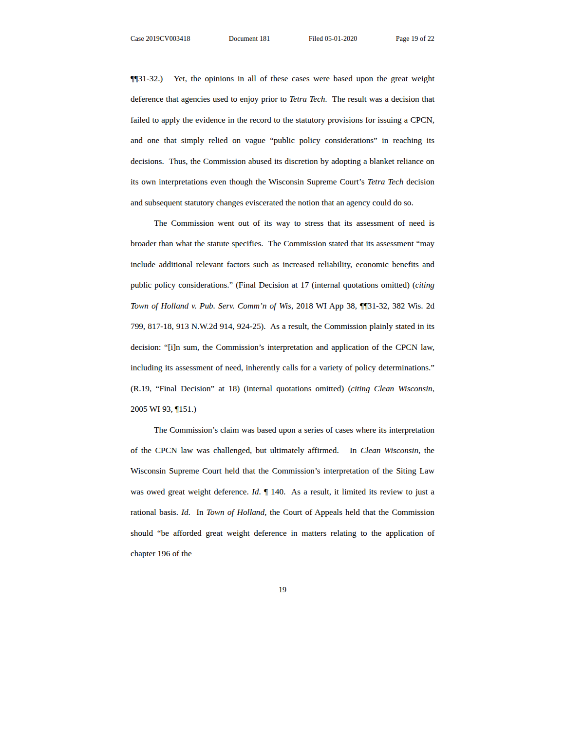Case 2019CV003418 Document 181 Filed 05-01-2020 Page 19 of 22
¶¶31-32.) Yet, the opinions in all of these cases were based upon the great weight deference that agencies used to enjoy prior to Tetra Tech. The result was a decision that failed to apply the evidence in the record to the statutory provisions for issuing a CPCN, and one that simply relied on vague “public policy considerations” in reaching its decisions. Thus, the Commission abused its discretion by adopting a blanket reliance on its own interpretations even though the Wisconsin Supreme Court’s Tetra Tech decision and subsequent statutory changes eviscerated the notion that an agency could do so.
The Commission went out of its way to stress that its assessment of need is broader than what the statute specifies. The Commission stated that its assessment “may include additional relevant factors such as increased reliability, economic benefits and public policy considerations.” (Final Decision at 17 (internal quotations omitted) (citing Town of Holland v. Pub. Serv. Comm’n of Wis, 2018 WI App 38, ¶¶31-32, 382 Wis. 2d 799, 817-18, 913 N.W.2d 914, 924-25). As a result, the Commission plainly stated in its decision: “[i]n sum, the Commission’s interpretation and application of the CPCN law, including its assessment of need, inherently calls for a variety of policy determinations.” (R.19, “Final Decision” at 18) (internal quotations omitted) (citing Clean Wisconsin, 2005 WI 93, ¶151.)
The Commission’s claim was based upon a series of cases where its interpretation of the CPCN law was challenged, but ultimately affirmed. In Clean Wisconsin, the Wisconsin Supreme Court held that the Commission’s interpretation of the Siting Law was owed great weight deference. Id. ¶ 140. As a result, it limited its review to just a rational basis. Id. In Town of Holland, the Court of Appeals held that the Commission should “be afforded great weight deference in matters relating to the application of chapter 196 of the
19